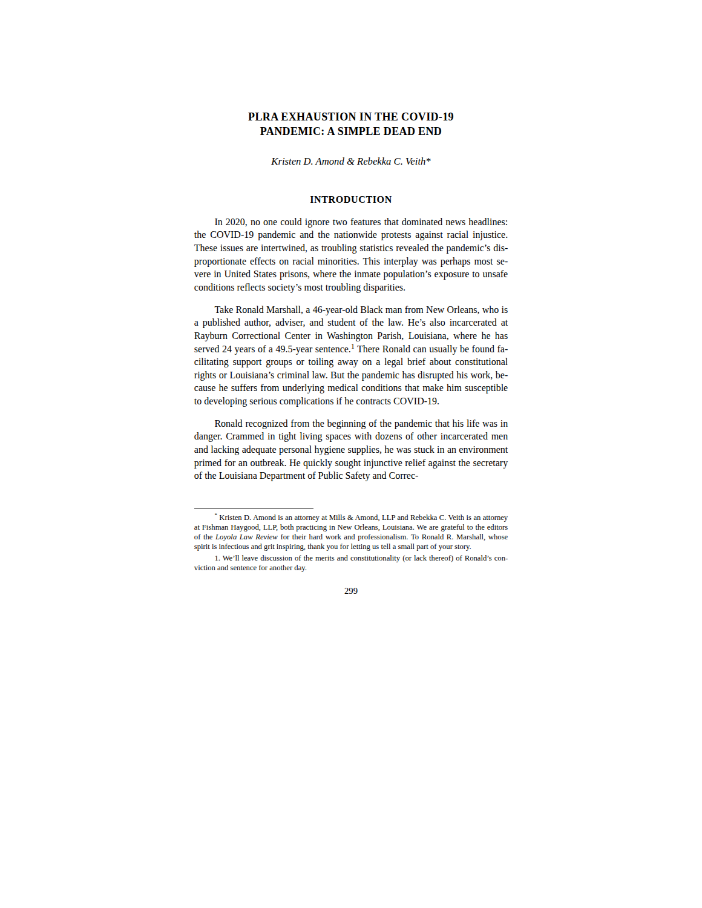PLRA Exhaustion in the COVID-19
Pandemic: A Simple Dead End
Kristen D. Amond & Rebekka C. Veith*
Introduction
In 2020, no one could ignore two features that dominated news headlines: the COVID-19 pandemic and the nationwide protests against racial injustice. These issues are intertwined, as troubling statistics revealed the pandemic’s disproportionate effects on racial minorities. This interplay was perhaps most severe in United States prisons, where the inmate population’s exposure to unsafe conditions reflects society’s most troubling disparities.
Take Ronald Marshall, a 46-year-old Black man from New Orleans, who is a published author, adviser, and student of the law. He’s also incarcerated at Rayburn Correctional Center in Washington Parish, Louisiana, where he has served 24 years of a 49.5-year sentence.1 There Ronald can usually be found facilitating support groups or toiling away on a legal brief about constitutional rights or Louisiana’s criminal law. But the pandemic has disrupted his work, because he suffers from underlying medical conditions that make him susceptible to developing serious complications if he contracts COVID-19.
Ronald recognized from the beginning of the pandemic that his life was in danger. Crammed in tight living spaces with dozens of other incarcerated men and lacking adequate personal hygiene supplies, he was stuck in an environment primed for an outbreak. He quickly sought injunctive relief against the secretary of the Louisiana Department of Public Safety and Correc-
* Kristen D. Amond is an attorney at Mills & Amond, LLP and Rebekka C. Veith is an attorney at Fishman Haygood, LLP, both practicing in New Orleans, Louisiana. We are grateful to the editors of the Loyola Law Review for their hard work and professionalism. To Ronald R. Marshall, whose spirit is infectious and grit inspiring, thank you for letting us tell a small part of your story.
1. We’ll leave discussion of the merits and constitutionality (or lack thereof) of Ronald’s conviction and sentence for another day.
299